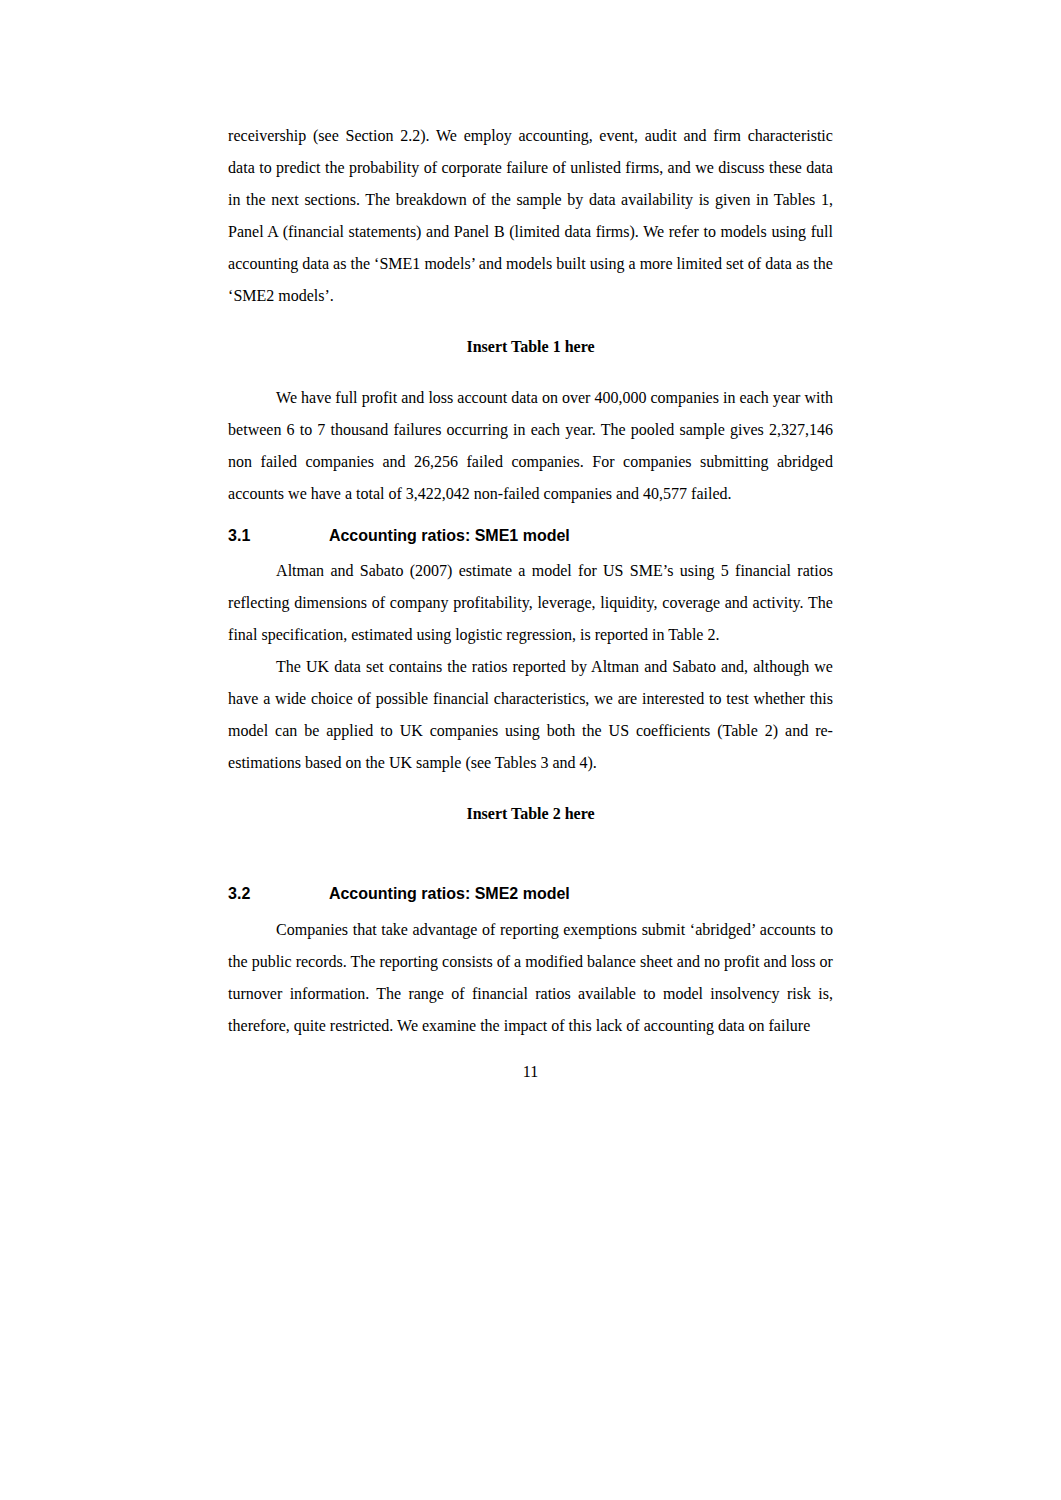receivership (see Section 2.2). We employ accounting, event, audit and firm characteristic data to predict the probability of corporate failure of unlisted firms, and we discuss these data in the next sections. The breakdown of the sample by data availability is given in Tables 1, Panel A (financial statements) and Panel B (limited data firms). We refer to models using full accounting data as the ‘SME1 models’ and models built using a more limited set of data as the ‘SME2 models’.
Insert Table 1 here
We have full profit and loss account data on over 400,000 companies in each year with between 6 to 7 thousand failures occurring in each year. The pooled sample gives 2,327,146 non failed companies and 26,256 failed companies. For companies submitting abridged accounts we have a total of 3,422,042 non-failed companies and 40,577 failed.
3.1 Accounting ratios: SME1 model
Altman and Sabato (2007) estimate a model for US SME’s using 5 financial ratios reflecting dimensions of company profitability, leverage, liquidity, coverage and activity. The final specification, estimated using logistic regression, is reported in Table 2.
The UK data set contains the ratios reported by Altman and Sabato and, although we have a wide choice of possible financial characteristics, we are interested to test whether this model can be applied to UK companies using both the US coefficients (Table 2) and re-estimations based on the UK sample (see Tables 3 and 4).
Insert Table 2 here
3.2 Accounting ratios: SME2 model
Companies that take advantage of reporting exemptions submit ‘abridged’ accounts to the public records. The reporting consists of a modified balance sheet and no profit and loss or turnover information. The range of financial ratios available to model insolvency risk is, therefore, quite restricted. We examine the impact of this lack of accounting data on failure
11